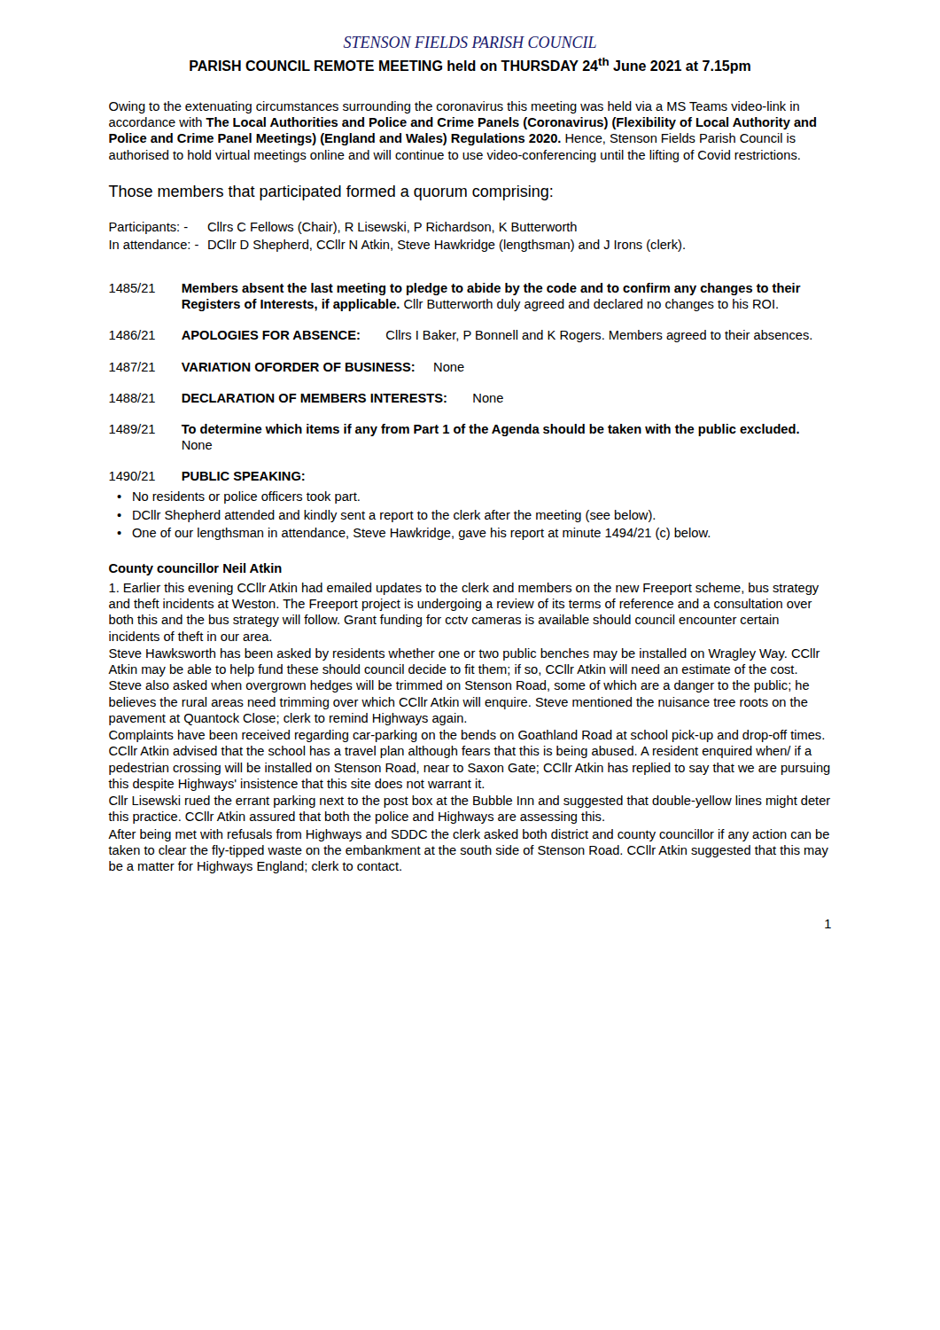STENSON FIELDS PARISH COUNCIL
PARISH COUNCIL REMOTE MEETING held on THURSDAY 24th June 2021 at 7.15pm
Owing to the extenuating circumstances surrounding the coronavirus this meeting was held via a MS Teams video-link in accordance with The Local Authorities and Police and Crime Panels (Coronavirus) (Flexibility of Local Authority and Police and Crime Panel Meetings) (England and Wales) Regulations 2020. Hence, Stenson Fields Parish Council is authorised to hold virtual meetings online and will continue to use video-conferencing until the lifting of Covid restrictions.
Those members that participated formed a quorum comprising:
Participants: -Cllrs C Fellows (Chair), R Lisewski, P Richardson, K Butterworth In attendance: -DCllr D Shepherd, CCllr N Atkin, Steve Hawkridge (lengthsman) and J Irons (clerk).
1485/21
Members absent the last meeting to pledge to abide by the code and to confirm any changes to their Registers of Interests, if applicable. Cllr Butterworth duly agreed and declared no changes to his ROI.
1486/21
APOLOGIES FOR ABSENCE: Cllrs I Baker, P Bonnell and K Rogers. Members agreed to their absences.
1487/21
VARIATION OFORDER OF BUSINESS: None
1488/21
DECLARATION OF MEMBERS INTERESTS: None
1489/21
To determine which items if any from Part 1 of the Agenda should be taken with the public excluded. None
1490/21
PUBLIC SPEAKING:
No residents or police officers took part.
DCllr Shepherd attended and kindly sent a report to the clerk after the meeting (see below).
One of our lengthsman in attendance, Steve Hawkridge, gave his report at minute 1494/21 (c) below.
County councillor Neil Atkin
1. Earlier this evening CCllr Atkin had emailed updates to the clerk and members on the new Freeport scheme, bus strategy and theft incidents at Weston. The Freeport project is undergoing a review of its terms of reference and a consultation over both this and the bus strategy will follow. Grant funding for cctv cameras is available should council encounter certain incidents of theft in our area.
Steve Hawksworth has been asked by residents whether one or two public benches may be installed on Wragley Way. CCllr Atkin may be able to help fund these should council decide to fit them; if so, CCllr Atkin will need an estimate of the cost. Steve also asked when overgrown hedges will be trimmed on Stenson Road, some of which are a danger to the public; he believes the rural areas need trimming over which CCllr Atkin will enquire. Steve mentioned the nuisance tree roots on the pavement at Quantock Close; clerk to remind Highways again.
Complaints have been received regarding car-parking on the bends on Goathland Road at school pick-up and drop-off times. CCllr Atkin advised that the school has a travel plan although fears that this is being abused. A resident enquired when/ if a pedestrian crossing will be installed on Stenson Road, near to Saxon Gate; CCllr Atkin has replied to say that we are pursuing this despite Highways' insistence that this site does not warrant it.
Cllr Lisewski rued the errant parking next to the post box at the Bubble Inn and suggested that double-yellow lines might deter this practice. CCllr Atkin assured that both the police and Highways are assessing this.
After being met with refusals from Highways and SDDC the clerk asked both district and county councillor if any action can be taken to clear the fly-tipped waste on the embankment at the south side of Stenson Road. CCllr Atkin suggested that this may be a matter for Highways England; clerk to contact.
1